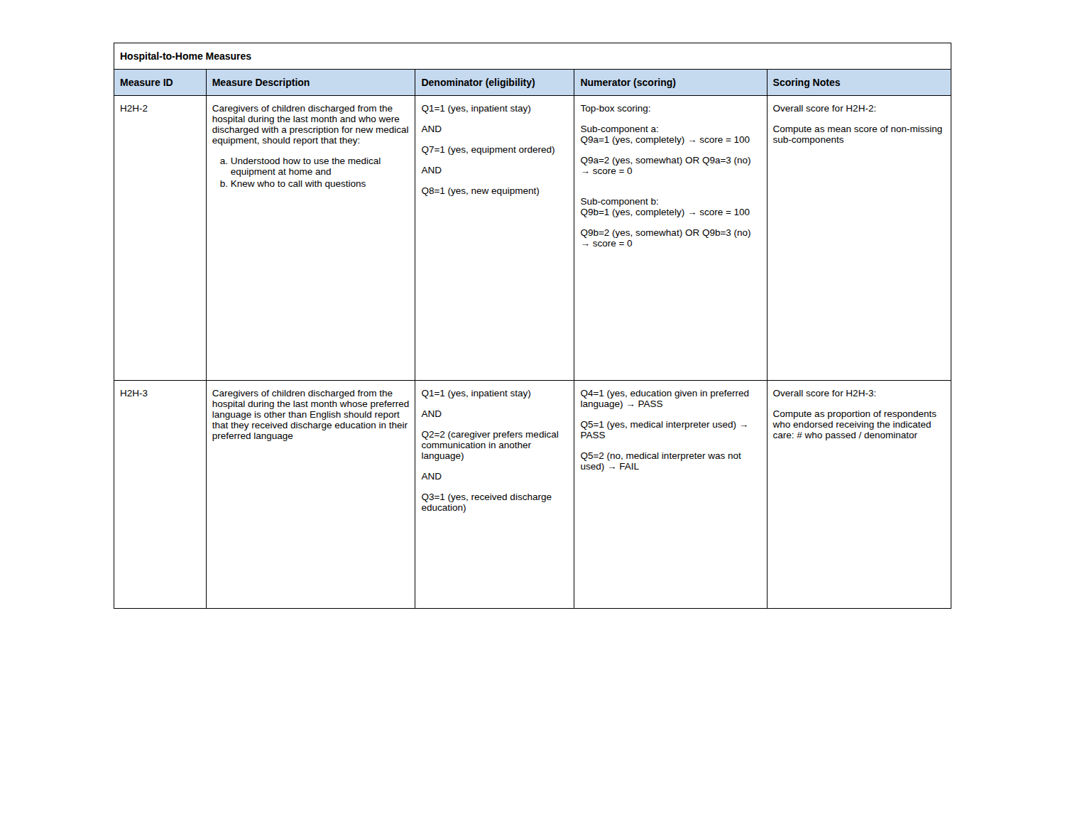Hospital-to-Home Measures
| Measure ID | Measure Description | Denominator (eligibility) | Numerator (scoring) | Scoring Notes |
| --- | --- | --- | --- | --- |
| H2H-2 | Caregivers of children discharged from the hospital during the last month and who were discharged with a prescription for new medical equipment, should report that they: Understood how to use the medical equipment at home and Knew who to call with questions | Q1=1 (yes, inpatient stay) AND Q7=1 (yes, equipment ordered) AND Q8=1 (yes, new equipment) | Top-box scoring: Sub-component a: Q9a=1 (yes, completely) → score = 100 Q9a=2 (yes, somewhat) OR Q9a=3 (no) → score = 0 Sub-component b: Q9b=1 (yes, completely) → score = 100 Q9b=2 (yes, somewhat) OR Q9b=3 (no) → score = 0 | Overall score for H2H-2: Compute as mean score of non-missing sub-components |
| H2H-3 | Caregivers of children discharged from the hospital during the last month whose preferred language is other than English should report that they received discharge education in their preferred language | Q1=1 (yes, inpatient stay) AND Q2=2 (caregiver prefers medical communication in another language) AND Q3=1 (yes, received discharge education) | Q4=1 (yes, education given in preferred language) → PASS Q5=1 (yes, medical interpreter used) → PASS Q5=2 (no, medical interpreter was not used) → FAIL | Overall score for H2H-3: Compute as proportion of respondents who endorsed receiving the indicated care: # who passed / denominator |